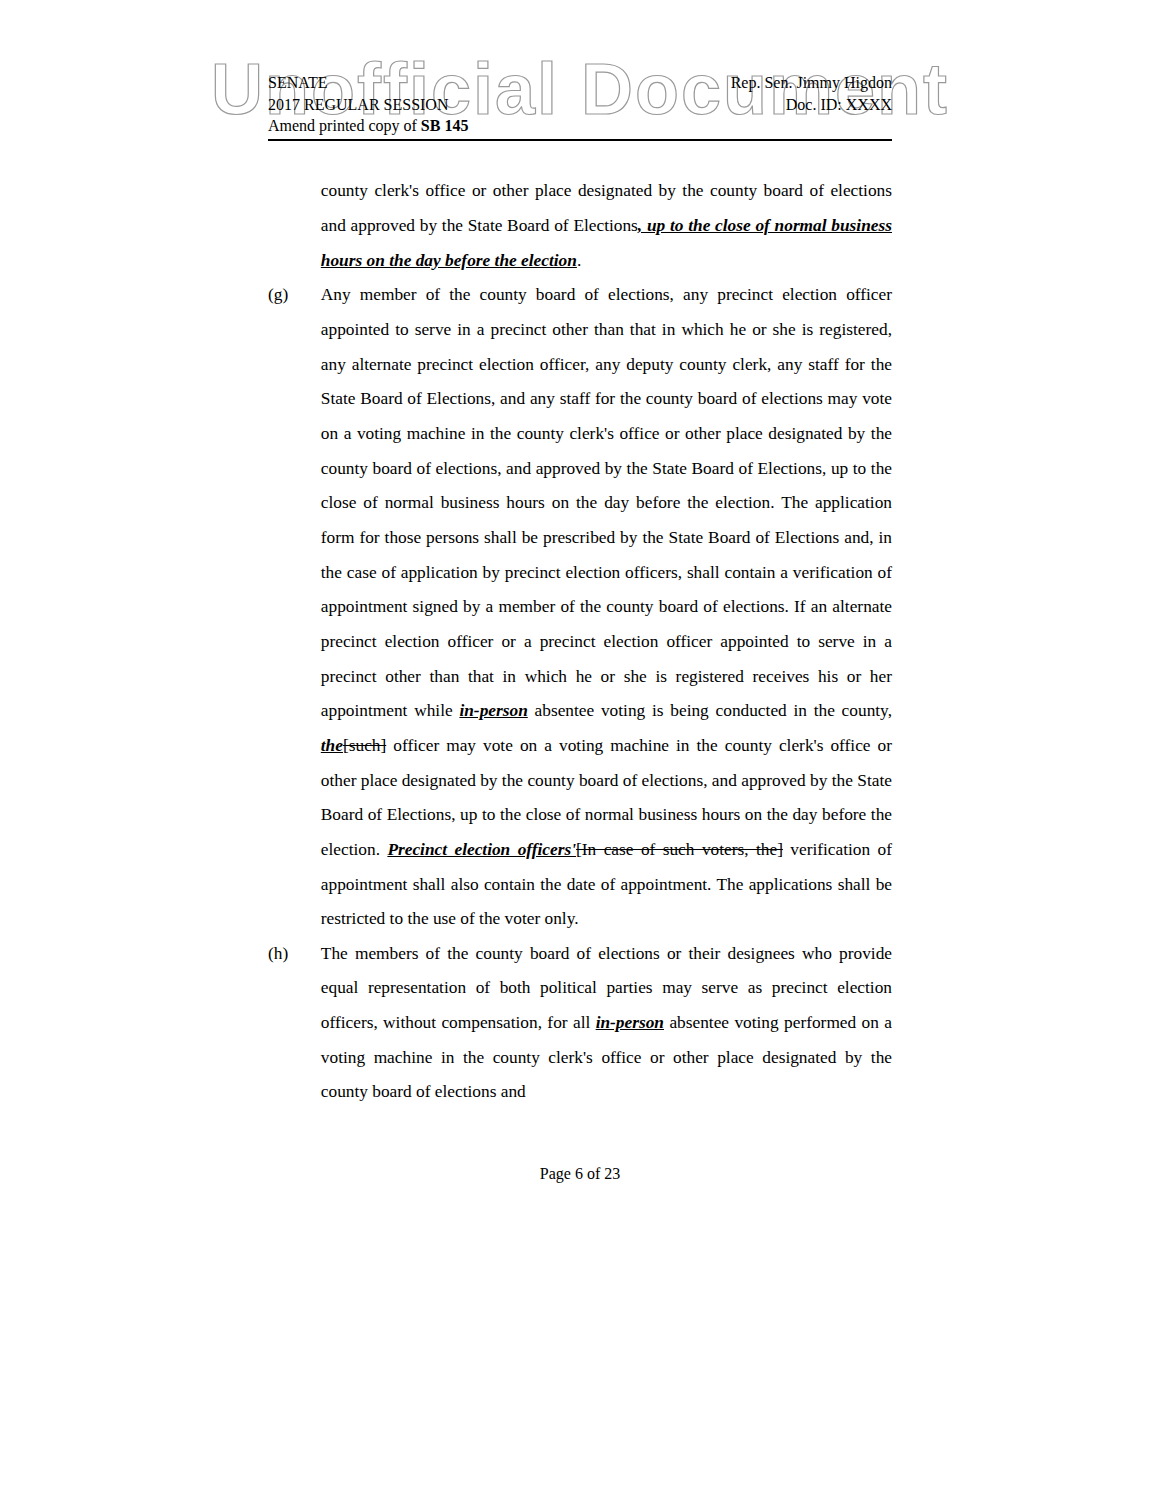Unofficial Document
SENATE
Rep. Sen. Jimmy Higdon
2017 REGULAR SESSION
Doc. ID: XXXX
Amend printed copy of SB 145
county clerk's office or other place designated by the county board of elections and approved by the State Board of Elections, up to the close of normal business hours on the day before the election.
(g) Any member of the county board of elections, any precinct election officer appointed to serve in a precinct other than that in which he or she is registered, any alternate precinct election officer, any deputy county clerk, any staff for the State Board of Elections, and any staff for the county board of elections may vote on a voting machine in the county clerk's office or other place designated by the county board of elections, and approved by the State Board of Elections, up to the close of normal business hours on the day before the election. The application form for those persons shall be prescribed by the State Board of Elections and, in the case of application by precinct election officers, shall contain a verification of appointment signed by a member of the county board of elections. If an alternate precinct election officer or a precinct election officer appointed to serve in a precinct other than that in which he or she is registered receives his or her appointment while in-person absentee voting is being conducted in the county, the[such] officer may vote on a voting machine in the county clerk's office or other place designated by the county board of elections, and approved by the State Board of Elections, up to the close of normal business hours on the day before the election. Precinct election officers'[In case of such voters, the] verification of appointment shall also contain the date of appointment. The applications shall be restricted to the use of the voter only.
(h) The members of the county board of elections or their designees who provide equal representation of both political parties may serve as precinct election officers, without compensation, for all in-person absentee voting performed on a voting machine in the county clerk's office or other place designated by the county board of elections and
Page 6 of 23